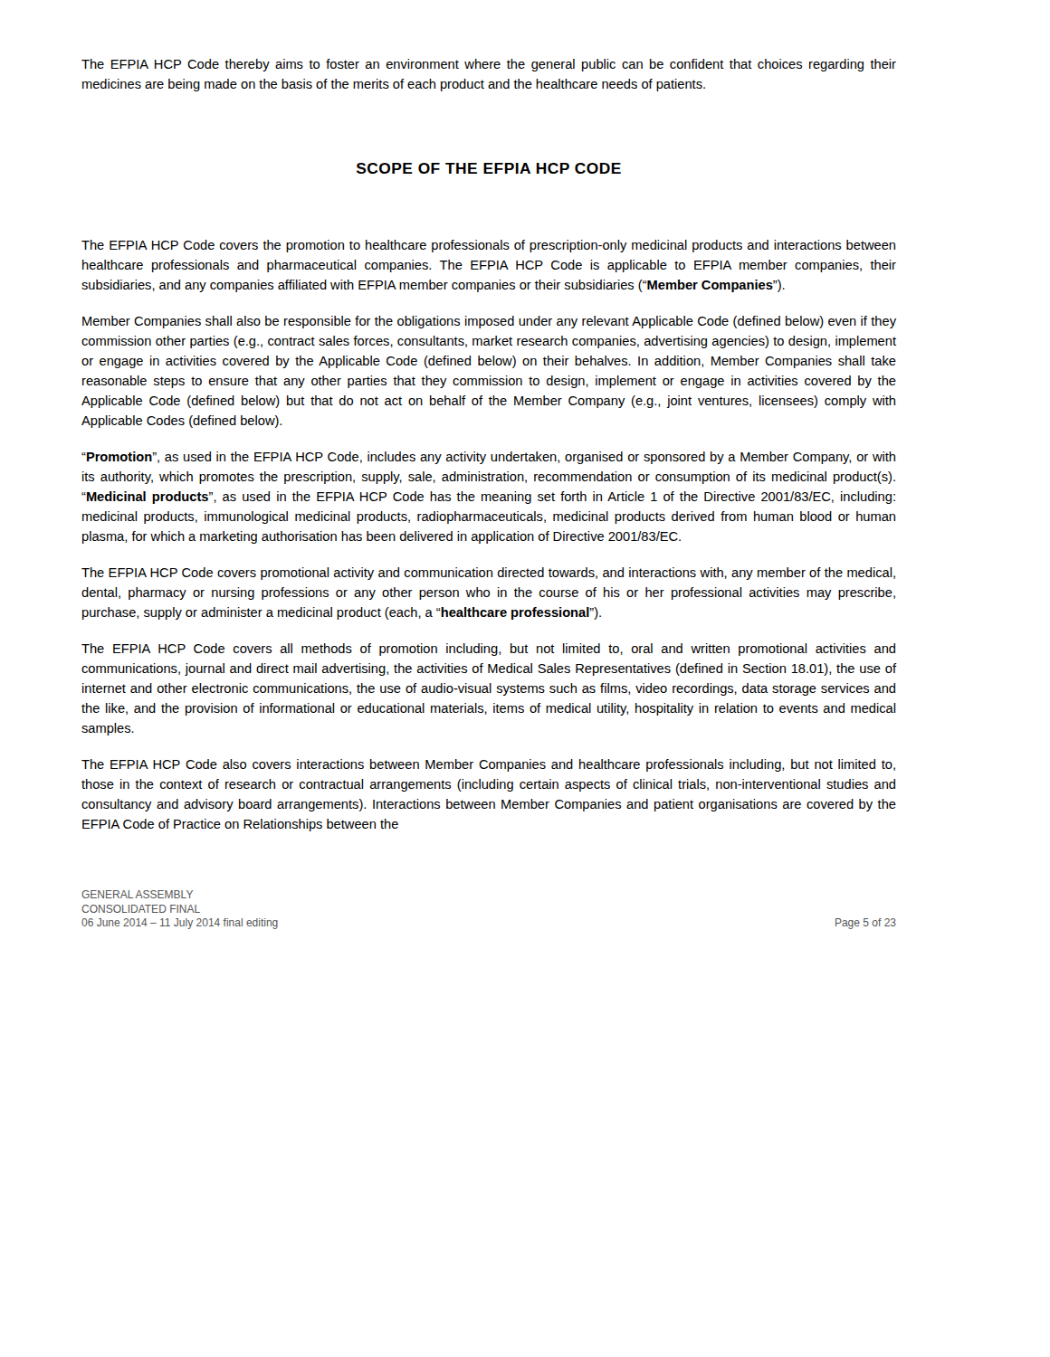The EFPIA HCP Code thereby aims to foster an environment where the general public can be confident that choices regarding their medicines are being made on the basis of the merits of each product and the healthcare needs of patients.
SCOPE OF THE EFPIA HCP CODE
The EFPIA HCP Code covers the promotion to healthcare professionals of prescription-only medicinal products and interactions between healthcare professionals and pharmaceutical companies. The EFPIA HCP Code is applicable to EFPIA member companies, their subsidiaries, and any companies affiliated with EFPIA member companies or their subsidiaries (“Member Companies”).
Member Companies shall also be responsible for the obligations imposed under any relevant Applicable Code (defined below) even if they commission other parties (e.g., contract sales forces, consultants, market research companies, advertising agencies) to design, implement or engage in activities covered by the Applicable Code (defined below) on their behalves. In addition, Member Companies shall take reasonable steps to ensure that any other parties that they commission to design, implement or engage in activities covered by the Applicable Code (defined below) but that do not act on behalf of the Member Company (e.g., joint ventures, licensees) comply with Applicable Codes (defined below).
“Promotion”, as used in the EFPIA HCP Code, includes any activity undertaken, organised or sponsored by a Member Company, or with its authority, which promotes the prescription, supply, sale, administration, recommendation or consumption of its medicinal product(s). “Medicinal products”, as used in the EFPIA HCP Code has the meaning set forth in Article 1 of the Directive 2001/83/EC, including: medicinal products, immunological medicinal products, radiopharmaceuticals, medicinal products derived from human blood or human plasma, for which a marketing authorisation has been delivered in application of Directive 2001/83/EC.
The EFPIA HCP Code covers promotional activity and communication directed towards, and interactions with, any member of the medical, dental, pharmacy or nursing professions or any other person who in the course of his or her professional activities may prescribe, purchase, supply or administer a medicinal product (each, a “healthcare professional”).
The EFPIA HCP Code covers all methods of promotion including, but not limited to, oral and written promotional activities and communications, journal and direct mail advertising, the activities of Medical Sales Representatives (defined in Section 18.01), the use of internet and other electronic communications, the use of audio-visual systems such as films, video recordings, data storage services and the like, and the provision of informational or educational materials, items of medical utility, hospitality in relation to events and medical samples.
The EFPIA HCP Code also covers interactions between Member Companies and healthcare professionals including, but not limited to, those in the context of research or contractual arrangements (including certain aspects of clinical trials, non-interventional studies and consultancy and advisory board arrangements). Interactions between Member Companies and patient organisations are covered by the EFPIA Code of Practice on Relationships between the
GENERAL ASSEMBLY
CONSOLIDATED FINAL
06 June 2014 – 11 July 2014 final editing
Page 5 of 23